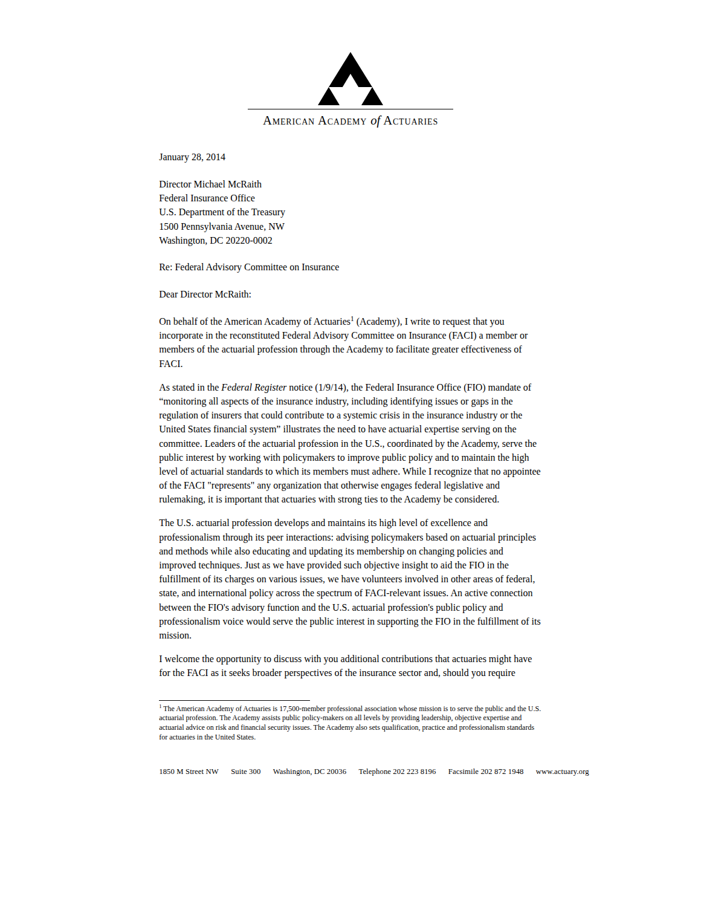American Academy of Actuaries
January 28, 2014
Director Michael McRaith
Federal Insurance Office
U.S. Department of the Treasury
1500 Pennsylvania Avenue, NW
Washington, DC 20220-0002
Re: Federal Advisory Committee on Insurance
Dear Director McRaith:
On behalf of the American Academy of Actuaries1 (Academy), I write to request that you incorporate in the reconstituted Federal Advisory Committee on Insurance (FACI) a member or members of the actuarial profession through the Academy to facilitate greater effectiveness of FACI.
As stated in the Federal Register notice (1/9/14), the Federal Insurance Office (FIO) mandate of “monitoring all aspects of the insurance industry, including identifying issues or gaps in the regulation of insurers that could contribute to a systemic crisis in the insurance industry or the United States financial system” illustrates the need to have actuarial expertise serving on the committee. Leaders of the actuarial profession in the U.S., coordinated by the Academy, serve the public interest by working with policymakers to improve public policy and to maintain the high level of actuarial standards to which its members must adhere. While I recognize that no appointee of the FACI "represents" any organization that otherwise engages federal legislative and rulemaking, it is important that actuaries with strong ties to the Academy be considered.
The U.S. actuarial profession develops and maintains its high level of excellence and professionalism through its peer interactions: advising policymakers based on actuarial principles and methods while also educating and updating its membership on changing policies and improved techniques. Just as we have provided such objective insight to aid the FIO in the fulfillment of its charges on various issues, we have volunteers involved in other areas of federal, state, and international policy across the spectrum of FACI-relevant issues. An active connection between the FIO's advisory function and the U.S. actuarial profession's public policy and professionalism voice would serve the public interest in supporting the FIO in the fulfillment of its mission.
I welcome the opportunity to discuss with you additional contributions that actuaries might have for the FACI as it seeks broader perspectives of the insurance sector and, should you require
1 The American Academy of Actuaries is 17,500-member professional association whose mission is to serve the public and the U.S. actuarial profession. The Academy assists public policy-makers on all levels by providing leadership, objective expertise and actuarial advice on risk and financial security issues. The Academy also sets qualification, practice and professionalism standards for actuaries in the United States.
1850 M Street NW Suite 300 Washington, DC 20036 Telephone 202 223 8196 Facsimile 202 872 1948 www.actuary.org